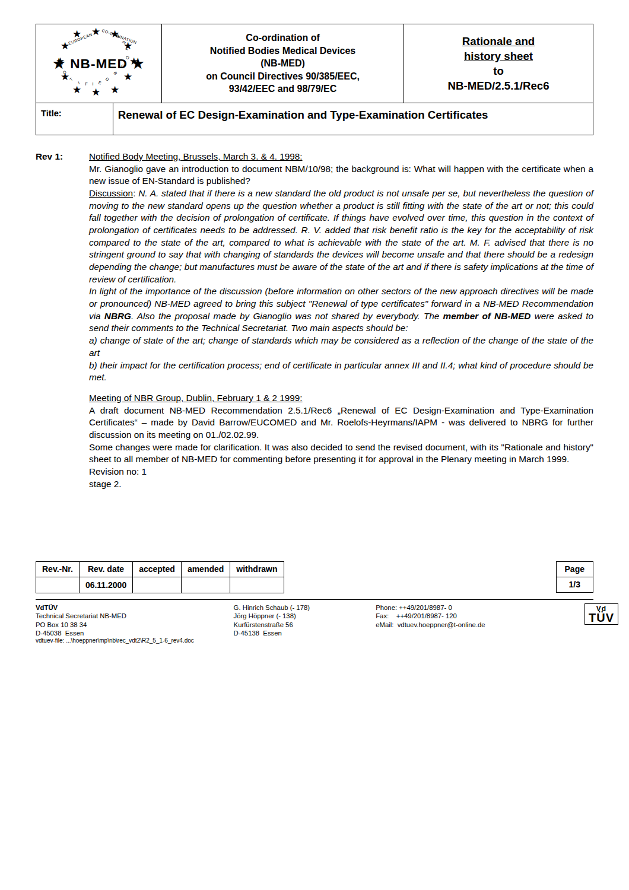| ★ ★ ★ ★ ★ ★ ★ ★ ★ ★ ★ ★ EUROPEAN CO-ORDINATION N O T I F I E D B O D I E S ★ NB-MED ★ | Co-ordination of Notified Bodies Medical Devices (NB-MED) on Council Directives 90/385/EEC, 93/42/EEC and 98/79/EC | Rationale and history sheet to NB-MED/2.5.1/Rec6 |
| Title: | Renewal of EC Design-Examination and Type-Examination Certificates |
| Rev 1: | Notified Body Meeting, Brussels, March 3. & 4. 1998: Mr. Gianoglio gave an introduction to document NBM/10/98; the background is: What will happen with the certificate when a new issue of EN-Standard is published? Discussion : N. A. stated that if there is a new standard the old product is not unsafe per se, but nevertheless the question of moving to the new standard opens up the question whether a product is still fitting with the state of the art or not; this could fall together with the decision of prolongation of certificate. If things have evolved over time, this question in the context of prolongation of certificates needs to be addressed. R. V. added that risk benefit ratio is the key for the acceptability of risk compared to the state of the art, compared to what is achievable with the state of the art. M. F. advised that there is no stringent ground to say that with changing of standards the devices will become unsafe and that there should be a redesign depending the change; but manufactures must be aware of the state of the art and if there is safety implications at the time of review of certification. In light of the importance of the discussion (before information on other sectors of the new approach directives will be made or pronounced) NB-MED agreed to bring this subject "Renewal of type certificates" forward in a NB-MED Recommendation via NBRG . Also the proposal made by Gianoglio was not shared by everybody. The member of NB-MED were asked to send their comments to the Technical Secretariat. Two main aspects should be: a) change of state of the art; change of standards which may be considered as a reflection of the change of the state of the art b) their impact for the certification process; end of certificate in particular annex III and II.4; what kind of procedure should be met. Meeting of NBR Group, Dublin, February 1 & 2 1999: A draft document NB-MED Recommendation 2.5.1/Rec6 „Renewal of EC Design-Examination and Type-Examination Certificates“ – made by David Barrow/EUCOMED and Mr. Roelofs-Heyrmans/IAPM - was delivered to NBRG for further discussion on its meeting on 01./02.02.99. Some changes were made for clarification. It was also decided to send the revised document, with its "Rationale and history" sheet to all member of NB-MED for commenting before presenting it for approval in the Plenary meeting in March 1999. Revision no: 1 stage 2. |
| Rev.-Nr. | Rev. date | accepted | amended | withdrawn |
| --- | --- | --- | --- | --- |
| | 06.11.2000 | | | |
| Page |
| --- |
| 1/3 |
VdTÜV
Technical Secretariat NB-MED
PO Box 10 38 34
D-45038 Essen
vdtuev-file: ...\hoeppner\mp\nb\rec_vdt2\R2_5_1-6_rev4.doc
G. Hinrich Schaub (- 178)
Jörg Höppner (- 138)
Kurfürstenstraße 56
D-45138 Essen
Phone: ++49/201/8987- 0
Fax: ++49/201/8987- 120
eMail: vdtuev.hoeppner@t-online.de
Vd
TÜV